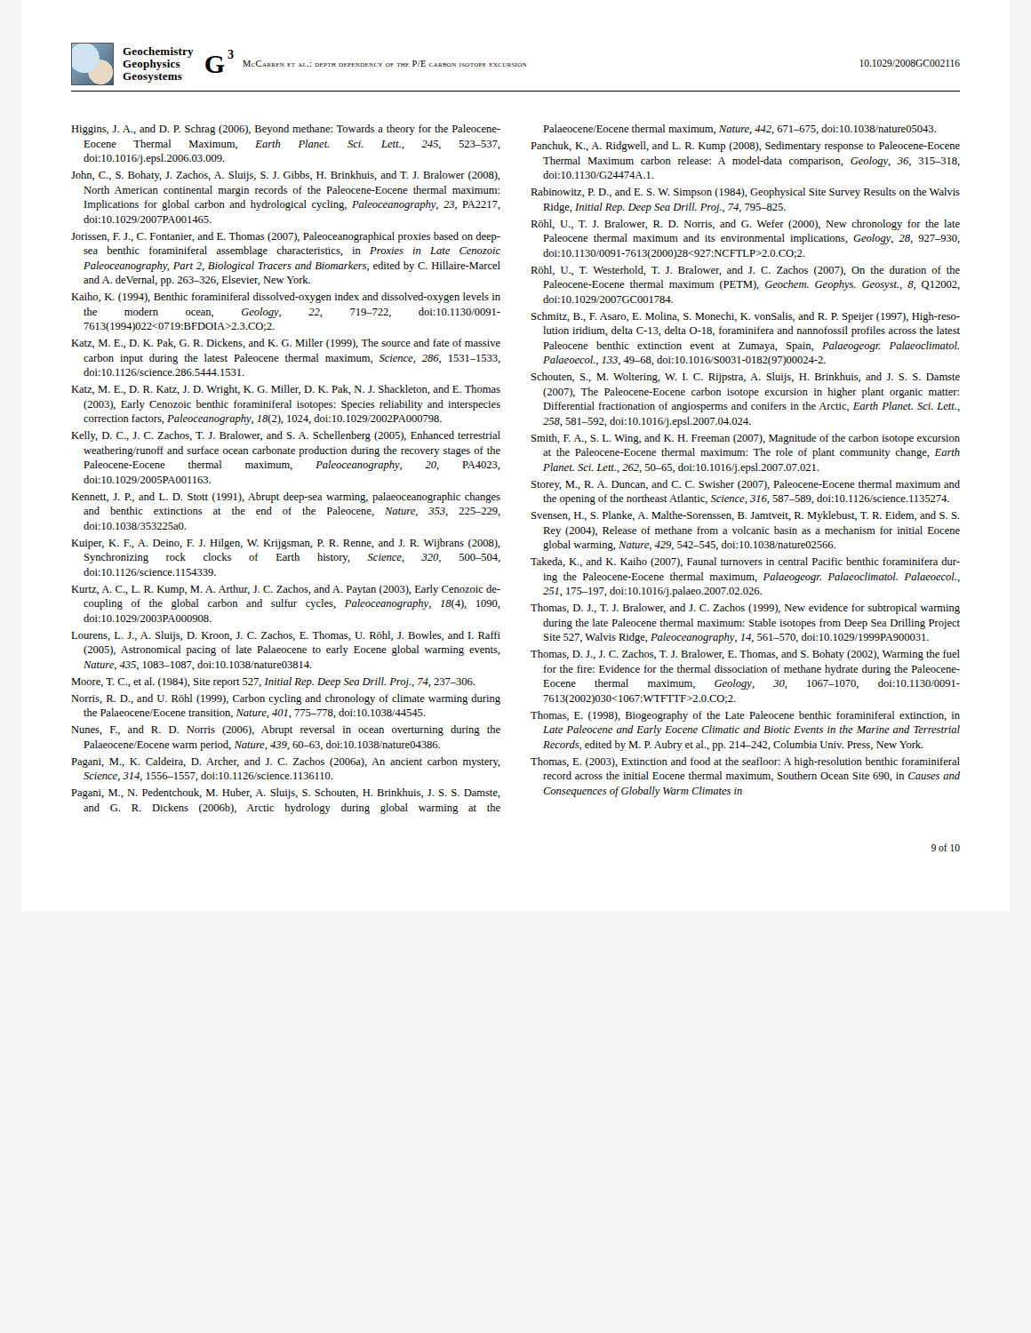Geochemistry Geophysics Geosystems
G3
McCarren et al.: depth dependency of the P/E carbon isotope excursion
10.1029/2008GC002116
Higgins, J. A., and D. P. Schrag (2006), Beyond methane: Towards a theory for the Paleocene-Eocene Thermal Maximum, Earth Planet. Sci. Lett., 245, 523–537, doi:10.1016/j.epsl.2006.03.009.
John, C., S. Bohaty, J. Zachos, A. Sluijs, S. J. Gibbs, H. Brinkhuis, and T. J. Bralower (2008), North American continental margin records of the Paleocene-Eocene thermal maximum: Implications for global carbon and hydrological cycling, Paleoceanography, 23, PA2217, doi:10.1029/2007PA001465.
Jorissen, F. J., C. Fontanier, and E. Thomas (2007), Paleoceanographical proxies based on deep-sea benthic foraminiferal assemblage characteristics, in Proxies in Late Cenozoic Paleoceanography, Part 2, Biological Tracers and Biomarkers, edited by C. Hillaire-Marcel and A. deVernal, pp. 263–326, Elsevier, New York.
Kaiho, K. (1994), Benthic foraminiferal dissolved-oxygen index and dissolved-oxygen levels in the modern ocean, Geology, 22, 719–722, doi:10.1130/0091-7613(1994)022<0719:BFDOIA>2.3.CO;2.
Katz, M. E., D. K. Pak, G. R. Dickens, and K. G. Miller (1999), The source and fate of massive carbon input during the latest Paleocene thermal maximum, Science, 286, 1531–1533, doi:10.1126/science.286.5444.1531.
Katz, M. E., D. R. Katz, J. D. Wright, K. G. Miller, D. K. Pak, N. J. Shackleton, and E. Thomas (2003), Early Cenozoic benthic foraminiferal isotopes: Species reliability and interspecies correction factors, Paleoceanography, 18(2), 1024, doi:10.1029/2002PA000798.
Kelly, D. C., J. C. Zachos, T. J. Bralower, and S. A. Schellenberg (2005), Enhanced terrestrial weathering/runoff and surface ocean carbonate production during the recovery stages of the Paleocene-Eocene thermal maximum, Paleoceanography, 20, PA4023, doi:10.1029/2005PA001163.
Kennett, J. P., and L. D. Stott (1991), Abrupt deep-sea warming, palaeoceanographic changes and benthic extinctions at the end of the Paleocene, Nature, 353, 225–229, doi:10.1038/353225a0.
Kuiper, K. F., A. Deino, F. J. Hilgen, W. Krijgsman, P. R. Renne, and J. R. Wijbrans (2008), Synchronizing rock clocks of Earth history, Science, 320, 500–504, doi:10.1126/science.1154339.
Kurtz, A. C., L. R. Kump, M. A. Arthur, J. C. Zachos, and A. Paytan (2003), Early Cenozoic decoupling of the global carbon and sulfur cycles, Paleoceanography, 18(4), 1090, doi:10.1029/2003PA000908.
Lourens, L. J., A. Sluijs, D. Kroon, J. C. Zachos, E. Thomas, U. Röhl, J. Bowles, and I. Raffi (2005), Astronomical pacing of late Palaeocene to early Eocene global warming events, Nature, 435, 1083–1087, doi:10.1038/nature03814.
Moore, T. C., et al. (1984), Site report 527, Initial Rep. Deep Sea Drill. Proj., 74, 237–306.
Norris, R. D., and U. Röhl (1999), Carbon cycling and chronology of climate warming during the Palaeocene/Eocene transition, Nature, 401, 775–778, doi:10.1038/44545.
Nunes, F., and R. D. Norris (2006), Abrupt reversal in ocean overturning during the Palaeocene/Eocene warm period, Nature, 439, 60–63, doi:10.1038/nature04386.
Pagani, M., K. Caldeira, D. Archer, and J. C. Zachos (2006a), An ancient carbon mystery, Science, 314, 1556–1557, doi:10.1126/science.1136110.
Pagani, M., N. Pedentchouk, M. Huber, A. Sluijs, S. Schouten, H. Brinkhuis, J. S. S. Damste, and G. R. Dickens (2006b), Arctic hydrology during global warming at the Palaeocene/Eocene thermal maximum, Nature, 442, 671–675, doi:10.1038/nature05043.
Panchuk, K., A. Ridgwell, and L. R. Kump (2008), Sedimentary response to Paleocene-Eocene Thermal Maximum carbon release: A model-data comparison, Geology, 36, 315–318, doi:10.1130/G24474A.1.
Rabinowitz, P. D., and E. S. W. Simpson (1984), Geophysical Site Survey Results on the Walvis Ridge, Initial Rep. Deep Sea Drill. Proj., 74, 795–825.
Röhl, U., T. J. Bralower, R. D. Norris, and G. Wefer (2000), New chronology for the late Paleocene thermal maximum and its environmental implications, Geology, 28, 927–930, doi:10.1130/0091-7613(2000)28<927:NCFTLP>2.0.CO;2.
Röhl, U., T. Westerhold, T. J. Bralower, and J. C. Zachos (2007), On the duration of the Paleocene-Eocene thermal maximum (PETM), Geochem. Geophys. Geosyst., 8, Q12002, doi:10.1029/2007GC001784.
Schmitz, B., F. Asaro, E. Molina, S. Monechi, K. vonSalis, and R. P. Speijer (1997), High-resolution iridium, delta C-13, delta O-18, foraminifera and nannofossil profiles across the latest Paleocene benthic extinction event at Zumaya, Spain, Palaeogeogr. Palaeoclimatol. Palaeoecol., 133, 49–68, doi:10.1016/S0031-0182(97)00024-2.
Schouten, S., M. Woltering, W. I. C. Rijpstra, A. Sluijs, H. Brinkhuis, and J. S. S. Damste (2007), The Paleocene-Eocene carbon isotope excursion in higher plant organic matter: Differential fractionation of angiosperms and conifers in the Arctic, Earth Planet. Sci. Lett., 258, 581–592, doi:10.1016/j.epsl.2007.04.024.
Smith, F. A., S. L. Wing, and K. H. Freeman (2007), Magnitude of the carbon isotope excursion at the Paleocene-Eocene thermal maximum: The role of plant community change, Earth Planet. Sci. Lett., 262, 50–65, doi:10.1016/j.epsl.2007.07.021.
Storey, M., R. A. Duncan, and C. C. Swisher (2007), Paleocene-Eocene thermal maximum and the opening of the northeast Atlantic, Science, 316, 587–589, doi:10.1126/science.1135274.
Svensen, H., S. Planke, A. Malthe-Sorenssen, B. Jamtveit, R. Myklebust, T. R. Eidem, and S. S. Rey (2004), Release of methane from a volcanic basin as a mechanism for initial Eocene global warming, Nature, 429, 542–545, doi:10.1038/nature02566.
Takeda, K., and K. Kaiho (2007), Faunal turnovers in central Pacific benthic foraminifera during the Paleocene-Eocene thermal maximum, Palaeogeogr. Palaeoclimatol. Palaeoecol., 251, 175–197, doi:10.1016/j.palaeo.2007.02.026.
Thomas, D. J., T. J. Bralower, and J. C. Zachos (1999), New evidence for subtropical warming during the late Paleocene thermal maximum: Stable isotopes from Deep Sea Drilling Project Site 527, Walvis Ridge, Paleoceanography, 14, 561–570, doi:10.1029/1999PA900031.
Thomas, D. J., J. C. Zachos, T. J. Bralower, E. Thomas, and S. Bohaty (2002), Warming the fuel for the fire: Evidence for the thermal dissociation of methane hydrate during the Paleocene-Eocene thermal maximum, Geology, 30, 1067–1070, doi:10.1130/0091-7613(2002)030<1067:WTFTTF>2.0.CO;2.
Thomas, E. (1998), Biogeography of the Late Paleocene benthic foraminiferal extinction, in Late Paleocene and Early Eocene Climatic and Biotic Events in the Marine and Terrestrial Records, edited by M. P. Aubry et al., pp. 214–242, Columbia Univ. Press, New York.
Thomas, E. (2003), Extinction and food at the seafloor: A high-resolution benthic foraminiferal record across the initial Eocene thermal maximum, Southern Ocean Site 690, in Causes and Consequences of Globally Warm Climates in
9 of 10